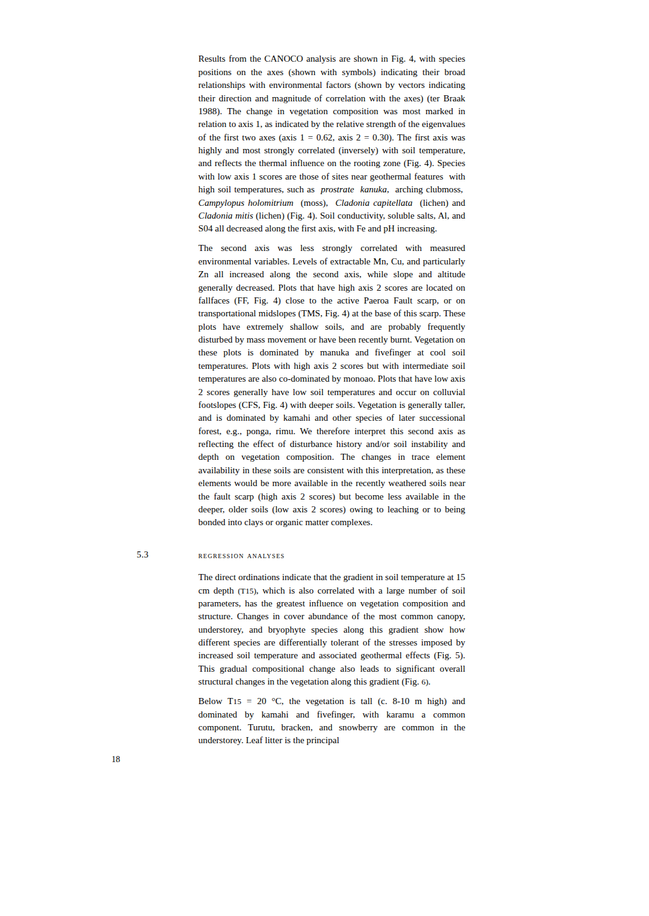Results from the CANOCO analysis are shown in Fig. 4, with species positions on the axes (shown with symbols) indicating their broad relationships with environmental factors (shown by vectors indicating their direction and magnitude of correlation with the axes) (ter Braak 1988). The change in vegetation composition was most marked in relation to axis 1, as indicated by the relative strength of the eigenvalues of the first two axes (axis 1 = 0.62, axis 2 = 0.30). The first axis was highly and most strongly correlated (inversely) with soil temperature, and reflects the thermal influence on the rooting zone (Fig. 4). Species with low axis 1 scores are those of sites near geothermal features with high soil temperatures, such as prostrate kanuka, arching clubmoss, Campylopus holomitrium (moss), Cladonia capitellata (lichen) and Cladonia mitis (lichen) (Fig. 4). Soil conductivity, soluble salts, Al, and S04 all decreased along the first axis, with Fe and pH increasing.
The second axis was less strongly correlated with measured environmental variables. Levels of extractable Mn, Cu, and particularly Zn all increased along the second axis, while slope and altitude generally decreased. Plots that have high axis 2 scores are located on fallfaces (FF, Fig. 4) close to the active Paeroa Fault scarp, or on transportational midslopes (TMS, Fig. 4) at the base of this scarp. These plots have extremely shallow soils, and are probably frequently disturbed by mass movement or have been recently burnt. Vegetation on these plots is dominated by manuka and fivefinger at cool soil temperatures. Plots with high axis 2 scores but with intermediate soil temperatures are also co-dominated by monoao. Plots that have low axis 2 scores generally have low soil temperatures and occur on colluvial footslopes (CFS, Fig. 4) with deeper soils. Vegetation is generally taller, and is dominated by kamahi and other species of later successional forest, e.g., ponga, rimu. We therefore interpret this second axis as reflecting the effect of disturbance history and/or soil instability and depth on vegetation composition. The changes in trace element availability in these soils are consistent with this interpretation, as these elements would be more available in the recently weathered soils near the fault scarp (high axis 2 scores) but become less available in the deeper, older soils (low axis 2 scores) owing to leaching or to being bonded into clays or organic matter complexes.
5.3 Regression analyses
The direct ordinations indicate that the gradient in soil temperature at 15 cm depth (T15), which is also correlated with a large number of soil parameters, has the greatest influence on vegetation composition and structure. Changes in cover abundance of the most common canopy, understorey, and bryophyte species along this gradient show how different species are differentially tolerant of the stresses imposed by increased soil temperature and associated geothermal effects (Fig. 5). This gradual compositional change also leads to significant overall structural changes in the vegetation along this gradient (Fig. 6).
Below T15 = 20 °C, the vegetation is tall (c. 8-10 m high) and dominated by kamahi and fivefinger, with karamu a common component. Turutu, bracken, and snowberry are common in the understorey. Leaf litter is the principal
18